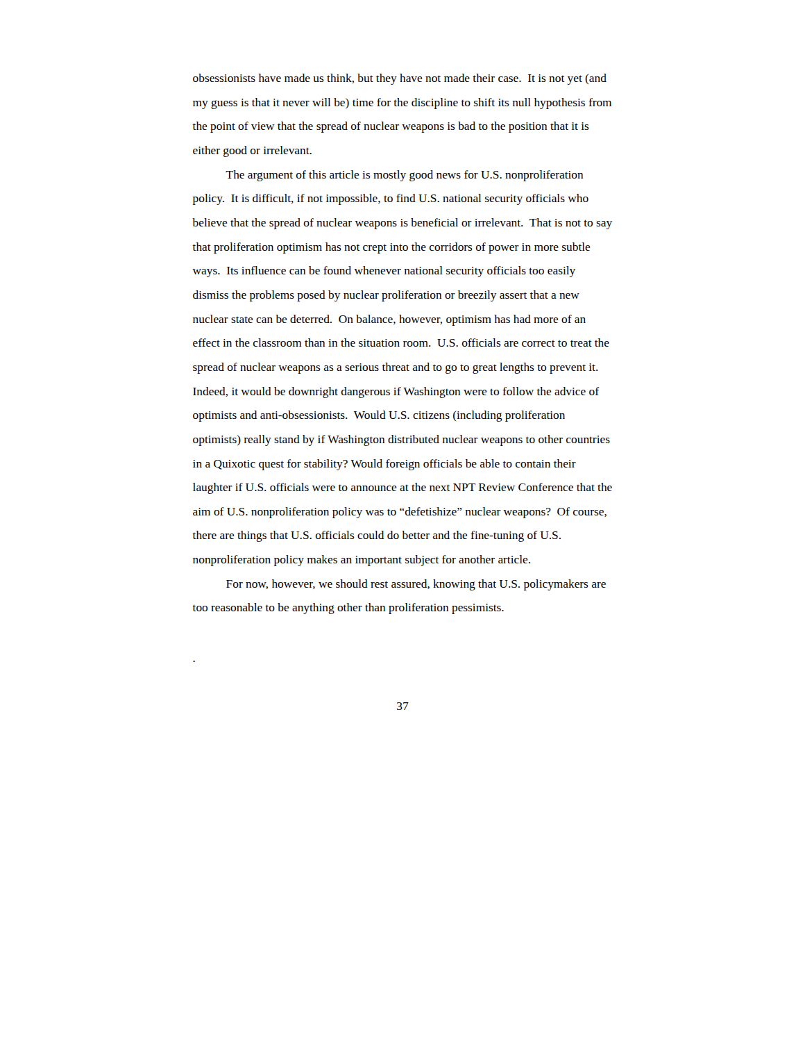obsessionists have made us think, but they have not made their case. It is not yet (and my guess is that it never will be) time for the discipline to shift its null hypothesis from the point of view that the spread of nuclear weapons is bad to the position that it is either good or irrelevant.
The argument of this article is mostly good news for U.S. nonproliferation policy. It is difficult, if not impossible, to find U.S. national security officials who believe that the spread of nuclear weapons is beneficial or irrelevant. That is not to say that proliferation optimism has not crept into the corridors of power in more subtle ways. Its influence can be found whenever national security officials too easily dismiss the problems posed by nuclear proliferation or breezily assert that a new nuclear state can be deterred. On balance, however, optimism has had more of an effect in the classroom than in the situation room. U.S. officials are correct to treat the spread of nuclear weapons as a serious threat and to go to great lengths to prevent it. Indeed, it would be downright dangerous if Washington were to follow the advice of optimists and anti-obsessionists. Would U.S. citizens (including proliferation optimists) really stand by if Washington distributed nuclear weapons to other countries in a Quixotic quest for stability? Would foreign officials be able to contain their laughter if U.S. officials were to announce at the next NPT Review Conference that the aim of U.S. nonproliferation policy was to “defetishize” nuclear weapons? Of course, there are things that U.S. officials could do better and the fine-tuning of U.S. nonproliferation policy makes an important subject for another article.
For now, however, we should rest assured, knowing that U.S. policymakers are too reasonable to be anything other than proliferation pessimists.
.
37